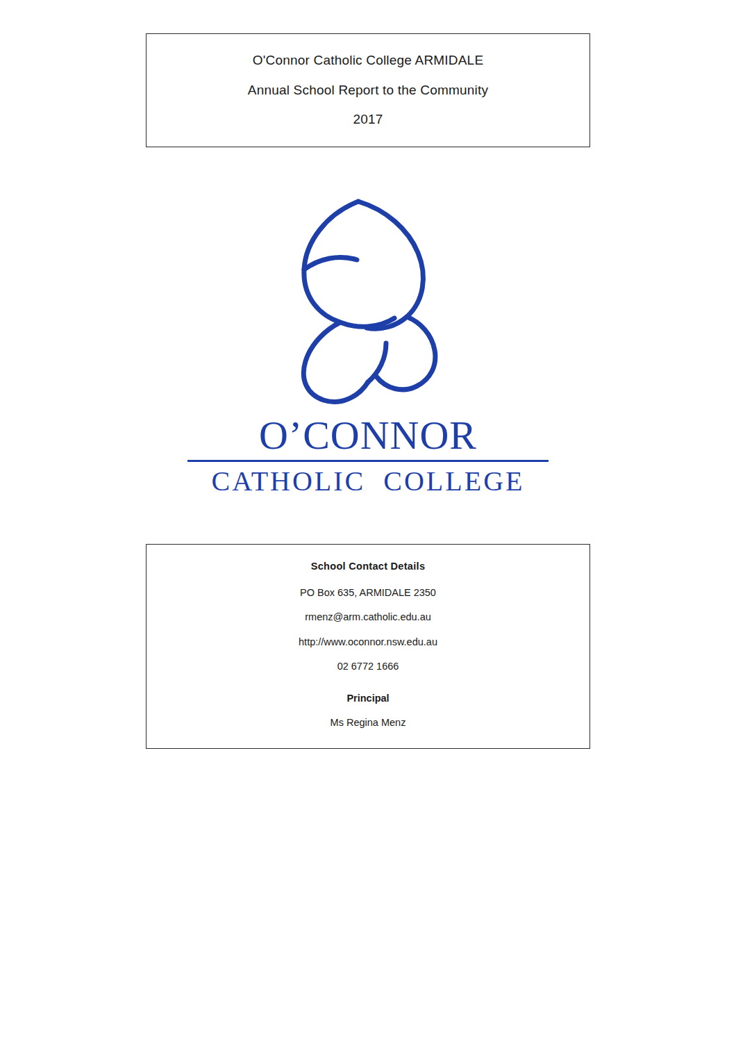O'Connor Catholic College ARMIDALE
Annual School Report to the Community
2017
O’CONNOR
CATHOLIC COLLEGE
School Contact Details
PO Box 635, ARMIDALE 2350
rmenz@arm.catholic.edu.au
http://www.oconnor.nsw.edu.au
02 6772 1666
Principal
Ms Regina Menz